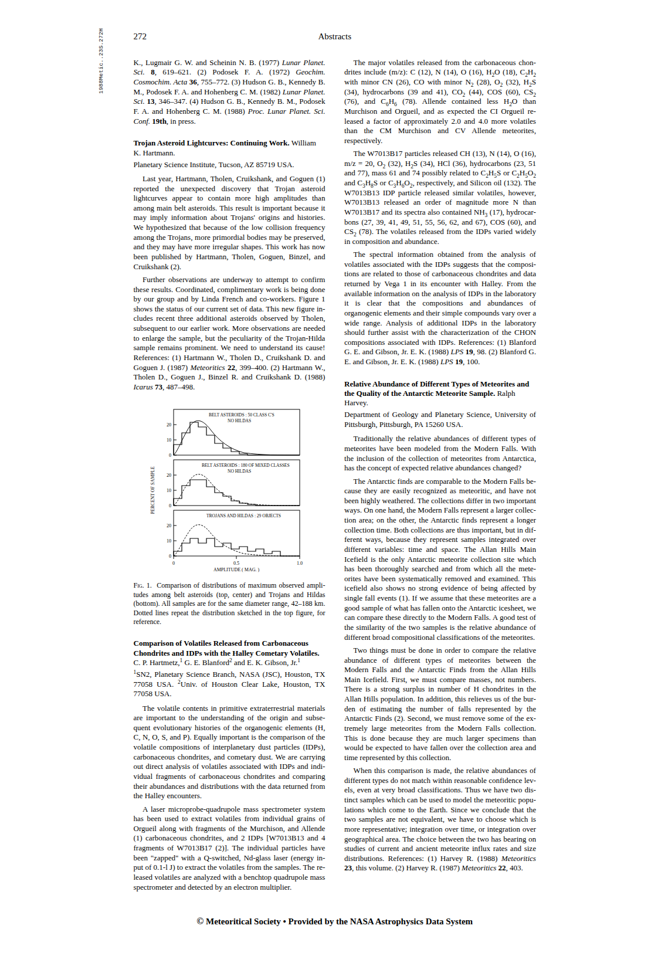1988Metic..23S.272H
272
Abstracts
K., Lugmair G. W. and Scheinin N. B. (1977) Lunar Planet. Sci. 8, 619–621. (2) Podosek F. A. (1972) Geochim. Cosmochim. Acta 36, 755–772. (3) Hudson G. B., Kennedy B. M., Podosek F. A. and Hohenberg C. M. (1982) Lunar Planet. Sci. 13, 346–347. (4) Hudson G. B., Kennedy B. M., Podosek F. A. and Hohenberg C. M. (1988) Proc. Lunar Planet. Sci. Conf. 19th, in press.
Trojan Asteroid Lightcurves: Continuing Work. William K. Hartmann.
Planetary Science Institute, Tucson, AZ 85719 USA.
Last year, Hartmann, Tholen, Cruikshank, and Goguen (1) reported the unexpected discovery that Trojan asteroid lightcurves appear to contain more high amplitudes than among main belt asteroids. This result is important because it may imply information about Trojans' origins and histories. We hypothesized that because of the low collision frequency among the Trojans, more primordial bodies may be preserved, and they may have more irregular shapes. This work has now been published by Hartmann, Tholen, Goguen, Binzel, and Cruikshank (2).
Further observations are underway to attempt to confirm these results. Coordinated, complimentary work is being done by our group and by Linda French and co-workers. Figure 1 shows the status of our current set of data. This new figure includes recent three additional asteroids observed by Tholen, subsequent to our earlier work. More observations are needed to enlarge the sample, but the peculiarity of the Trojan-Hilda sample remains prominent. We need to understand its cause! References: (1) Hartmann W., Tholen D., Cruikshank D. and Goguen J. (1987) Meteoritics 22, 399–400. (2) Hartmann W., Tholen D., Goguen J., Binzel R. and Cruikshank D. (1988) Icarus 73, 487–498.
BELT ASTEROIDS : 50 CLASS C'S NO HILDAS 20 10 0 BELT ASTEROIDS : 180 OF MIXED CLASSES NO HILDAS 20 10 0 TROJANS AND HILDAS : 29 OBJECTS 20 10 0 0 0.5 1.0 AMPLITUDE ( MAG. ) PERCENT OF SAMPLE
Fig. 1. Comparison of distributions of maximum observed amplitudes among belt asteroids (top, center) and Trojans and Hildas (bottom). All samples are for the same diameter range, 42–188 km. Dotted lines repeat the distribution sketched in the top figure, for reference.
Comparison of Volatiles Released from Carbonaceous Chondrites and IDPs with the Halley Cometary Volatiles. C. P. Hartmetz,1 G. E. Blanford2 and E. K. Gibson, Jr.1
1SN2, Planetary Science Branch, NASA (JSC), Houston, TX 77058 USA. 2Univ. of Houston Clear Lake, Houston, TX 77058 USA.
The volatile contents in primitive extraterrestrial materials are important to the understanding of the origin and subsequent evolutionary histories of the organogenic elements (H, C, N, O, S, and P). Equally important is the comparison of the volatile compositions of interplanetary dust particles (IDPs), carbonaceous chondrites, and cometary dust. We are carrying out direct analysis of volatiles associated with IDPs and individual fragments of carbonaceous chondrites and comparing their abundances and distributions with the data returned from the Halley encounters.
A laser microprobe-quadrupole mass spectrometer system has been used to extract volatiles from individual grains of Orgueil along with fragments of the Murchison, and Allende (1) carbonaceous chondrites, and 2 IDPs [W7013B13 and 4 fragments of W7013B17 (2)]. The individual particles have been "zapped" with a Q-switched, Nd-glass laser (energy input of 0.1-l J) to extract the volatiles from the samples. The released volatiles are analyzed with a benchtop quadrupole mass spectrometer and detected by an electron multiplier.
The major volatiles released from the carbonaceous chondrites include (m/z): C (12), N (14), O (16), H2O (18), C2H2 with minor CN (26), CO with minor N2 (28), O2 (32), H2S (34), hydrocarbons (39 and 41), CO2 (44), COS (60), CS2 (76), and C6H6 (78). Allende contained less H2O than Murchison and Orgueil, and as expected the CI Orgueil released a factor of approximately 2.0 and 4.0 more volatiles than the CM Murchison and CV Allende meteorites, respectively.
The W7013B17 particles released CH (13), N (14), O (16), m/z = 20, O2 (32), H2S (34), HCl (36), hydrocarbons (23, 51 and 77), mass 61 and 74 possibly related to C2H5S or C2H5O2 and C3H8S or C3H6O2, respectively, and Silicon oil (132). The W7013B13 IDP particle released similar volatiles, however, W7013B13 released an order of magnitude more N than W7013B17 and its spectra also contained NH3 (17), hydrocarbons (27, 39, 41, 49, 51, 55, 56, 62, and 67), COS (60), and CS2 (78). The volatiles released from the IDPs varied widely in composition and abundance.
The spectral information obtained from the analysis of volatiles associated with the IDPs suggests that the compositions are related to those of carbonaceous chondrites and data returned by Vega 1 in its encounter with Halley. From the available information on the analysis of IDPs in the laboratory it is clear that the compositions and abundances of organogenic elements and their simple compounds vary over a wide range. Analysis of additional IDPs in the laboratory should further assist with the characterization of the CHON compositions associated with IDPs. References: (1) Blanford G. E. and Gibson, Jr. E. K. (1988) LPS 19, 98. (2) Blanford G. E. and Gibson, Jr. E. K. (1988) LPS 19, 100.
Relative Abundance of Different Types of Meteorites and the Quality of the Antarctic Meteorite Sample. Ralph Harvey.
Department of Geology and Planetary Science, University of Pittsburgh, Pittsburgh, PA 15260 USA.
Traditionally the relative abundances of different types of meteorites have been modeled from the Modern Falls. With the inclusion of the collection of meteorites from Antarctica, has the concept of expected relative abundances changed?
The Antarctic finds are comparable to the Modern Falls because they are easily recognized as meteoritic, and have not been highly weathered. The collections differ in two important ways. On one hand, the Modern Falls represent a larger collection area; on the other, the Antarctic finds represent a longer collection time. Both collections are thus important, but in different ways, because they represent samples integrated over different variables: time and space. The Allan Hills Main Icefield is the only Antarctic meteorite collection site which has been thoroughly searched and from which all the meteorites have been systematically removed and examined. This icefield also shows no strong evidence of being affected by single fall events (1). If we assume that these meteorites are a good sample of what has fallen onto the Antarctic icesheet, we can compare these directly to the Modern Falls. A good test of the similarity of the two samples is the relative abundance of different broad compositional classifications of the meteorites.
Two things must be done in order to compare the relative abundance of different types of meteorites between the Modern Falls and the Antarctic Finds from the Allan Hills Main Icefield. First, we must compare masses, not numbers. There is a strong surplus in number of H chondrites in the Allan Hills population. In addition, this relieves us of the burden of estimating the number of falls represented by the Antarctic Finds (2). Second, we must remove some of the extremely large meteorites from the Modern Falls collection. This is done because they are much larger specimens than would be expected to have fallen over the collection area and time represented by this collection.
When this comparison is made, the relative abundances of different types do not match within reasonable confidence levels, even at very broad classifications. Thus we have two distinct samples which can be used to model the meteoritic populations which come to the Earth. Since we conclude that the two samples are not equivalent, we have to choose which is more representative; integration over time, or integration over geographical area. The choice between the two has bearing on studies of current and ancient meteorite influx rates and size distributions. References: (1) Harvey R. (1988) Meteoritics 23, this volume. (2) Harvey R. (1987) Meteoritics 22, 403.
© Meteoritical Society • Provided by the NASA Astrophysics Data System